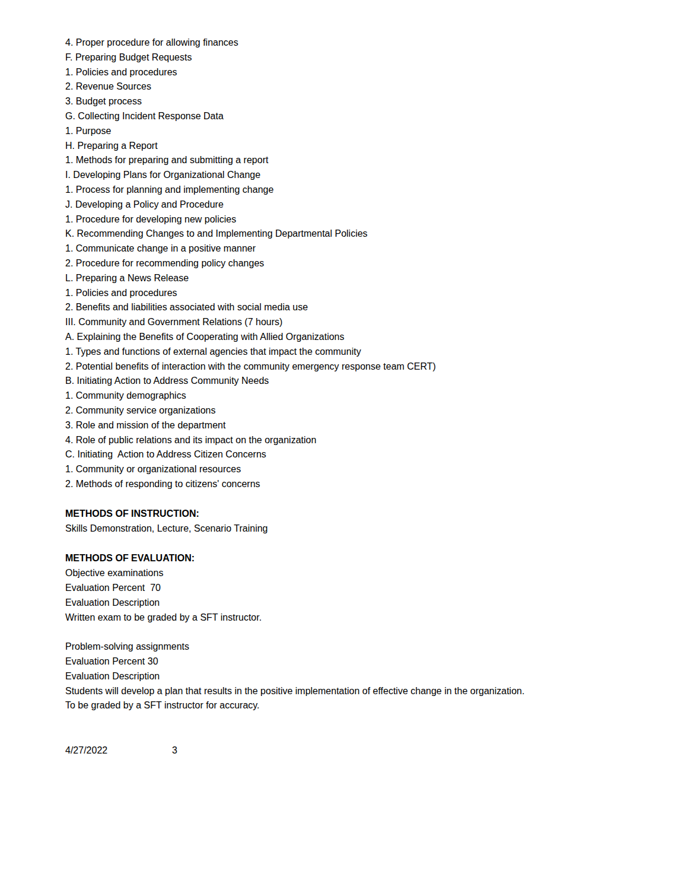4. Proper procedure for allowing finances
F. Preparing Budget Requests
1. Policies and procedures
2. Revenue Sources
3. Budget process
G. Collecting Incident Response Data
1. Purpose
H. Preparing a Report
1. Methods for preparing and submitting a report
I. Developing Plans for Organizational Change
1. Process for planning and implementing change
J. Developing a Policy and Procedure
1. Procedure for developing new policies
K. Recommending Changes to and Implementing Departmental Policies
1. Communicate change in a positive manner
2. Procedure for recommending policy changes
L. Preparing a News Release
1. Policies and procedures
2. Benefits and liabilities associated with social media use
III. Community and Government Relations (7 hours)
A. Explaining the Benefits of Cooperating with Allied Organizations
1. Types and functions of external agencies that impact the community
2. Potential benefits of interaction with the community emergency response team CERT)
B. Initiating Action to Address Community Needs
1. Community demographics
2. Community service organizations
3. Role and mission of the department
4. Role of public relations and its impact on the organization
C. Initiating Action to Address Citizen Concerns
1. Community or organizational resources
2. Methods of responding to citizens' concerns
METHODS OF INSTRUCTION:
Skills Demonstration, Lecture, Scenario Training
METHODS OF EVALUATION:
Objective examinations
Evaluation Percent 70
Evaluation Description
Written exam to be graded by a SFT instructor.
Problem-solving assignments
Evaluation Percent 30
Evaluation Description
Students will develop a plan that results in the positive implementation of effective change in the organization.
To be graded by a SFT instructor for accuracy.
4/27/2022 3